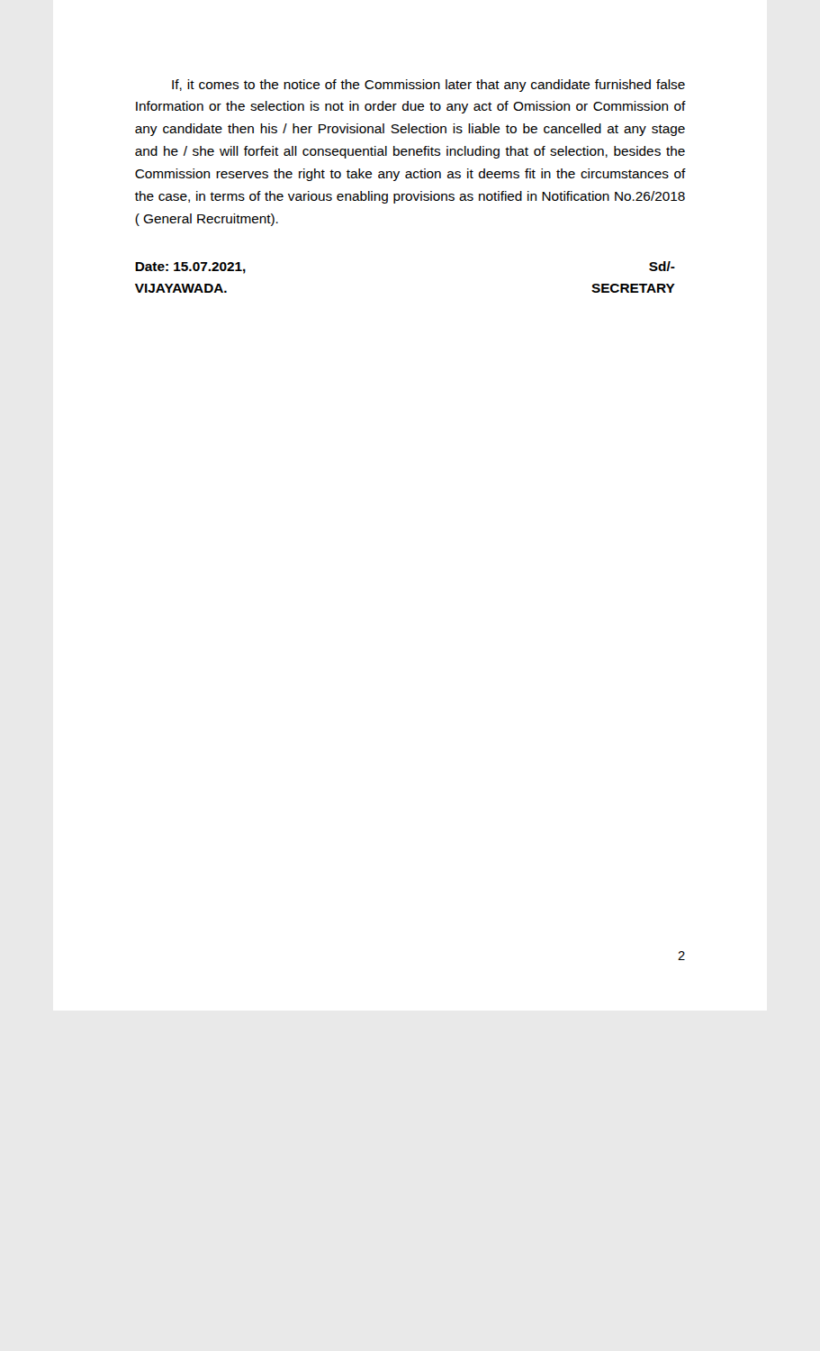If, it comes to the notice of the Commission later that any candidate furnished false Information or the selection is not in order due to any act of Omission or Commission of any candidate then his / her Provisional Selection is liable to be cancelled at any stage and he / she will forfeit all consequential benefits including that of selection, besides the Commission reserves the right to take any action as it deems fit in the circumstances of the case, in terms of the various enabling provisions as notified in Notification No.26/2018 ( General Recruitment).
Date: 15.07.2021,
VIJAYAWADA.
Sd/-
SECRETARY
2